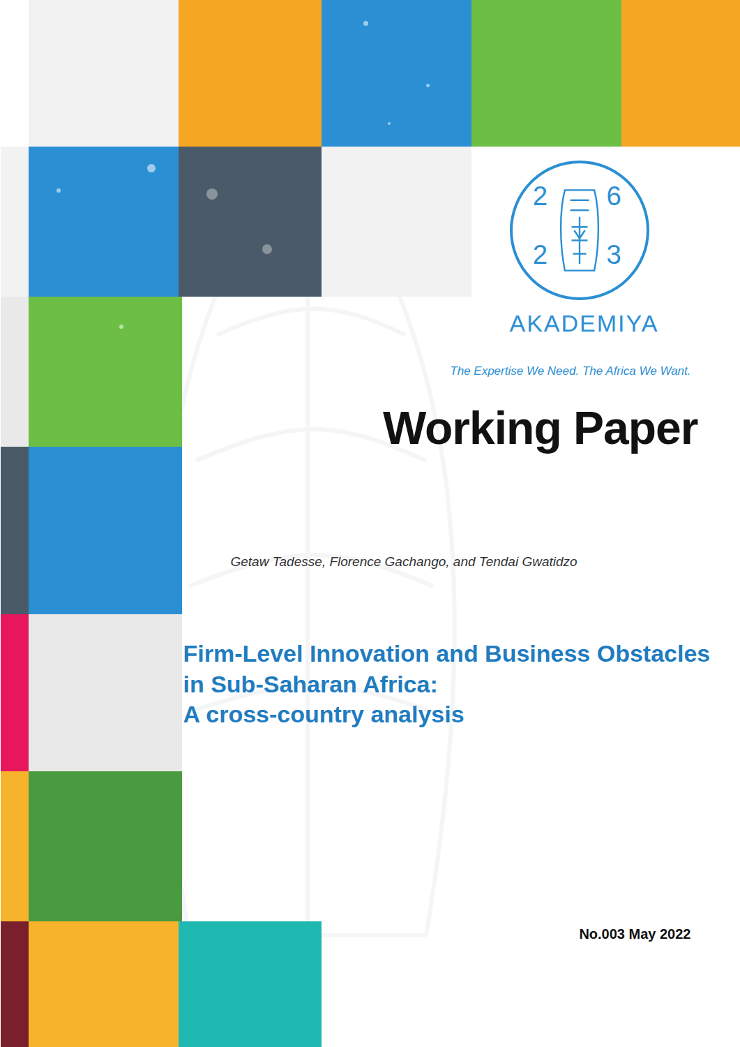Firm-Level Innovation and Business Obstacles in Sub-Saharan Africa: A cross-country analysis — AKADEMIYA2063 Working Paper No. 003, May 2022
2 6 2 3
AKADEMIYA
The Expertise We Need. The Africa We Want.
Working Paper
Getaw Tadesse, Florence Gachango, and Tendai Gwatidzo
Firm-Level Innovation and Business Obstacles in Sub-Saharan Africa:
A cross-country analysis
No.003 May 2022